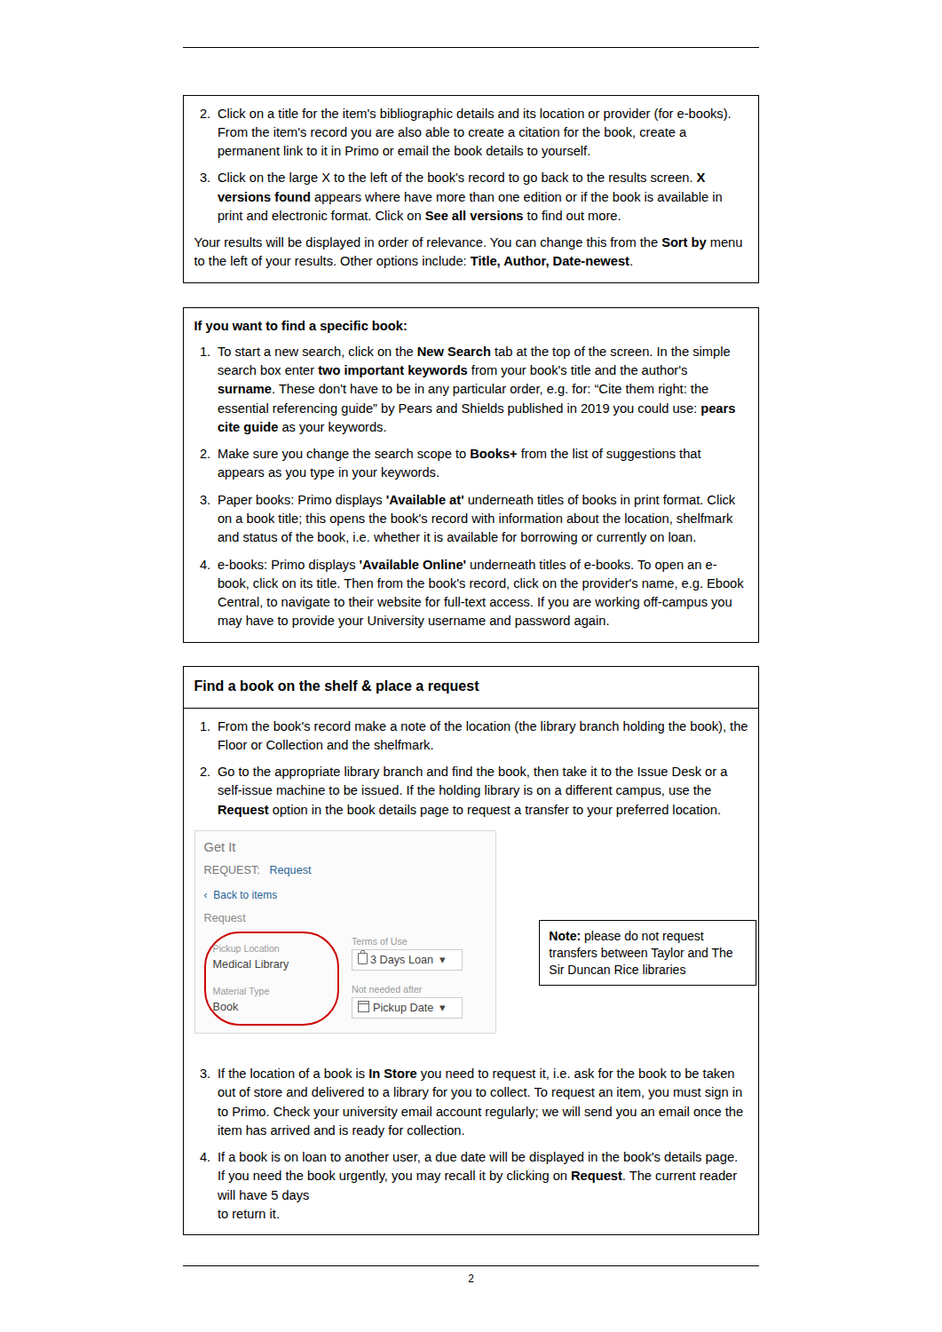| Click on a title for the item's bibliographic details and its location or provider (for e-books). From the item's record you are also able to create a citation for the book, create a permanent link to it in Primo or email the book details to yourself. Click on the large X to the left of the book's record to go back to the results screen. X versions found appears where have more than one edition or if the book is available in print and electronic format. Click on See all versions to find out more. Your results will be displayed in order of relevance. You can change this from the Sort by menu to the left of your results. Other options include: Title, Author, Date-newest . |
| If you want to find a specific book: To start a new search, click on the New Search tab at the top of the screen. In the simple search box enter two important keywords from your book's title and the author's surname . These don't have to be in any particular order, e.g. for: “Cite them right: the essential referencing guide” by Pears and Shields published in 2019 you could use: pears cite guide as your keywords. Make sure you change the search scope to Books+ from the list of suggestions that appears as you type in your keywords. Paper books: Primo displays 'Available at' underneath titles of books in print format. Click on a book title; this opens the book's record with information about the location, shelfmark and status of the book, i.e. whether it is available for borrowing or currently on loan. e-books: Primo displays 'Available Online' underneath titles of e-books. To open an e-book, click on its title. Then from the book's record, click on the provider's name, e.g. Ebook Central, to navigate to their website for full-text access. If you are working off-campus you may have to provide your University username and password again. |
| Find a book on the shelf & place a request |
| From the book's record make a note of the location (the library branch holding the book), the Floor or Collection and the shelfmark. Go to the appropriate library branch and find the book, then take it to the Issue Desk or a self-issue machine to be issued. If the holding library is on a different campus, use the Request option in the book details page to request a transfer to your preferred location. Get It REQUEST: Request ‹ Back to items Request Pickup Location Medical Library Material Type Book Terms of Use 3 Days Loan ▾ Not needed after Pickup Date ▾ Note: please do not request transfers between Taylor and The Sir Duncan Rice libraries If the location of a book is In Store you need to request it, i.e. ask for the book to be taken out of store and delivered to a library for you to collect. To request an item, you must sign in to Primo. Check your university email account regularly; we will send you an email once the item has arrived and is ready for collection. If a book is on loan to another user, a due date will be displayed in the book's details page. If you need the book urgently, you may recall it by clicking on Request . The current reader will have 5 days to return it. |
2